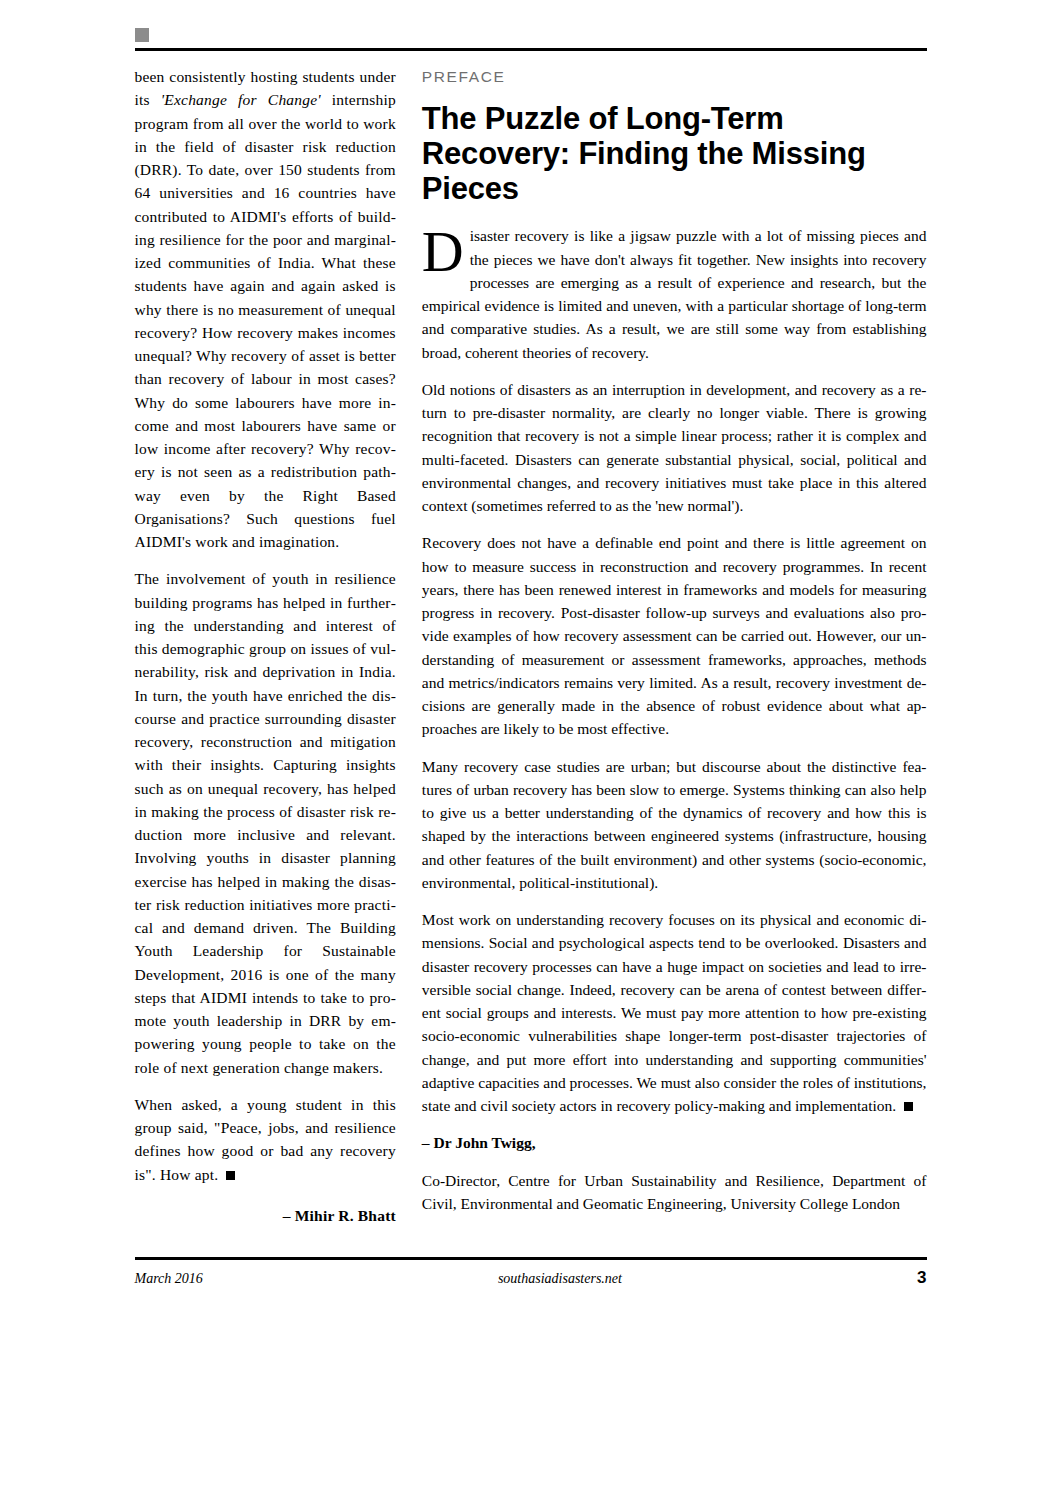been consistently hosting students under its 'Exchange for Change' internship program from all over the world to work in the field of disaster risk reduction (DRR). To date, over 150 students from 64 universities and 16 countries have contributed to AIDMI's efforts of building resilience for the poor and marginalized communities of India. What these students have again and again asked is why there is no measurement of unequal recovery? How recovery makes incomes unequal? Why recovery of asset is better than recovery of labour in most cases? Why do some labourers have more income and most labourers have same or low income after recovery? Why recovery is not seen as a redistribution pathway even by the Right Based Organisations? Such questions fuel AIDMI's work and imagination.
The involvement of youth in resilience building programs has helped in furthering the understanding and interest of this demographic group on issues of vulnerability, risk and deprivation in India. In turn, the youth have enriched the discourse and practice surrounding disaster recovery, reconstruction and mitigation with their insights. Capturing insights such as on unequal recovery, has helped in making the process of disaster risk reduction more inclusive and relevant. Involving youths in disaster planning exercise has helped in making the disaster risk reduction initiatives more practical and demand driven. The Building Youth Leadership for Sustainable Development, 2016 is one of the many steps that AIDMI intends to take to promote youth leadership in DRR by empowering young people to take on the role of next generation change makers.
When asked, a young student in this group said, "Peace, jobs, and resilience defines how good or bad any recovery is". How apt.
– Mihir R. Bhatt
PREFACE
The Puzzle of Long-Term Recovery: Finding the Missing Pieces
Disaster recovery is like a jigsaw puzzle with a lot of missing pieces and the pieces we have don't always fit together. New insights into recovery processes are emerging as a result of experience and research, but the empirical evidence is limited and uneven, with a particular shortage of long-term and comparative studies. As a result, we are still some way from establishing broad, coherent theories of recovery.
Old notions of disasters as an interruption in development, and recovery as a return to pre-disaster normality, are clearly no longer viable. There is growing recognition that recovery is not a simple linear process; rather it is complex and multi-faceted. Disasters can generate substantial physical, social, political and environmental changes, and recovery initiatives must take place in this altered context (sometimes referred to as the 'new normal').
Recovery does not have a definable end point and there is little agreement on how to measure success in reconstruction and recovery programmes. In recent years, there has been renewed interest in frameworks and models for measuring progress in recovery. Post-disaster follow-up surveys and evaluations also provide examples of how recovery assessment can be carried out. However, our understanding of measurement or assessment frameworks, approaches, methods and metrics/indicators remains very limited. As a result, recovery investment decisions are generally made in the absence of robust evidence about what approaches are likely to be most effective.
Many recovery case studies are urban; but discourse about the distinctive features of urban recovery has been slow to emerge. Systems thinking can also help to give us a better understanding of the dynamics of recovery and how this is shaped by the interactions between engineered systems (infrastructure, housing and other features of the built environment) and other systems (socio-economic, environmental, political-institutional).
Most work on understanding recovery focuses on its physical and economic dimensions. Social and psychological aspects tend to be overlooked. Disasters and disaster recovery processes can have a huge impact on societies and lead to irreversible social change. Indeed, recovery can be arena of contest between different social groups and interests. We must pay more attention to how pre-existing socio-economic vulnerabilities shape longer-term post-disaster trajectories of change, and put more effort into understanding and supporting communities' adaptive capacities and processes. We must also consider the roles of institutions, state and civil society actors in recovery policy-making and implementation.
– Dr John Twigg,
Co-Director, Centre for Urban Sustainability and Resilience, Department of Civil, Environmental and Geomatic Engineering, University College London
March 2016
southasiadisasters.net
3